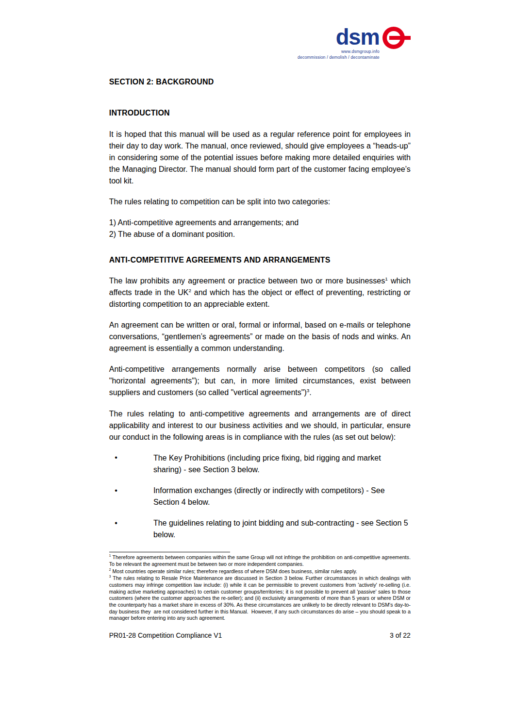dsm
www.dsmgroup.info
decommission / demolish / decontaminate
SECTION 2: BACKGROUND
INTRODUCTION
It is hoped that this manual will be used as a regular reference point for employees in their day to day work. The manual, once reviewed, should give employees a “heads-up” in considering some of the potential issues before making more detailed enquiries with the Managing Director. The manual should form part of the customer facing employee’s tool kit.
The rules relating to competition can be split into two categories:
1) Anti-competitive agreements and arrangements; and
2) The abuse of a dominant position.
ANTI-COMPETITIVE AGREEMENTS AND ARRANGEMENTS
The law prohibits any agreement or practice between two or more businesses1 which affects trade in the UK2 and which has the object or effect of preventing, restricting or distorting competition to an appreciable extent.
An agreement can be written or oral, formal or informal, based on e-mails or telephone conversations, “gentlemen’s agreements” or made on the basis of nods and winks. An agreement is essentially a common understanding.
Anti-competitive arrangements normally arise between competitors (so called "horizontal agreements"); but can, in more limited circumstances, exist between suppliers and customers (so called "vertical agreements")3.
The rules relating to anti-competitive agreements and arrangements are of direct applicability and interest to our business activities and we should, in particular, ensure our conduct in the following areas is in compliance with the rules (as set out below):
The Key Prohibitions (including price fixing, bid rigging and market sharing) - see Section 3 below.
Information exchanges (directly or indirectly with competitors) - See Section 4 below.
The guidelines relating to joint bidding and sub-contracting - see Section 5 below.
1 Therefore agreements between companies within the same Group will not infringe the prohibition on anti-competitive agreements. To be relevant the agreement must be between two or more independent companies.
2 Most countries operate similar rules; therefore regardless of where DSM does business, similar rules apply.
3 The rules relating to Resale Price Maintenance are discussed in Section 3 below. Further circumstances in which dealings with customers may infringe competition law include: (i) while it can be permissible to prevent customers from 'actively' re-selling (i.e. making active marketing approaches) to certain customer groups/territories; it is not possible to prevent all 'passive' sales to those customers (where the customer approaches the re-seller); and (ii) exclusivity arrangements of more than 5 years or where DSM or the counterparty has a market share in excess of 30%. As these circumstances are unlikely to be directly relevant to DSM's day-to-day business they are not considered further in this Manual. However, if any such circumstances do arise – you should speak to a manager before entering into any such agreement.
PR01-28 Competition Compliance V1 3 of 22